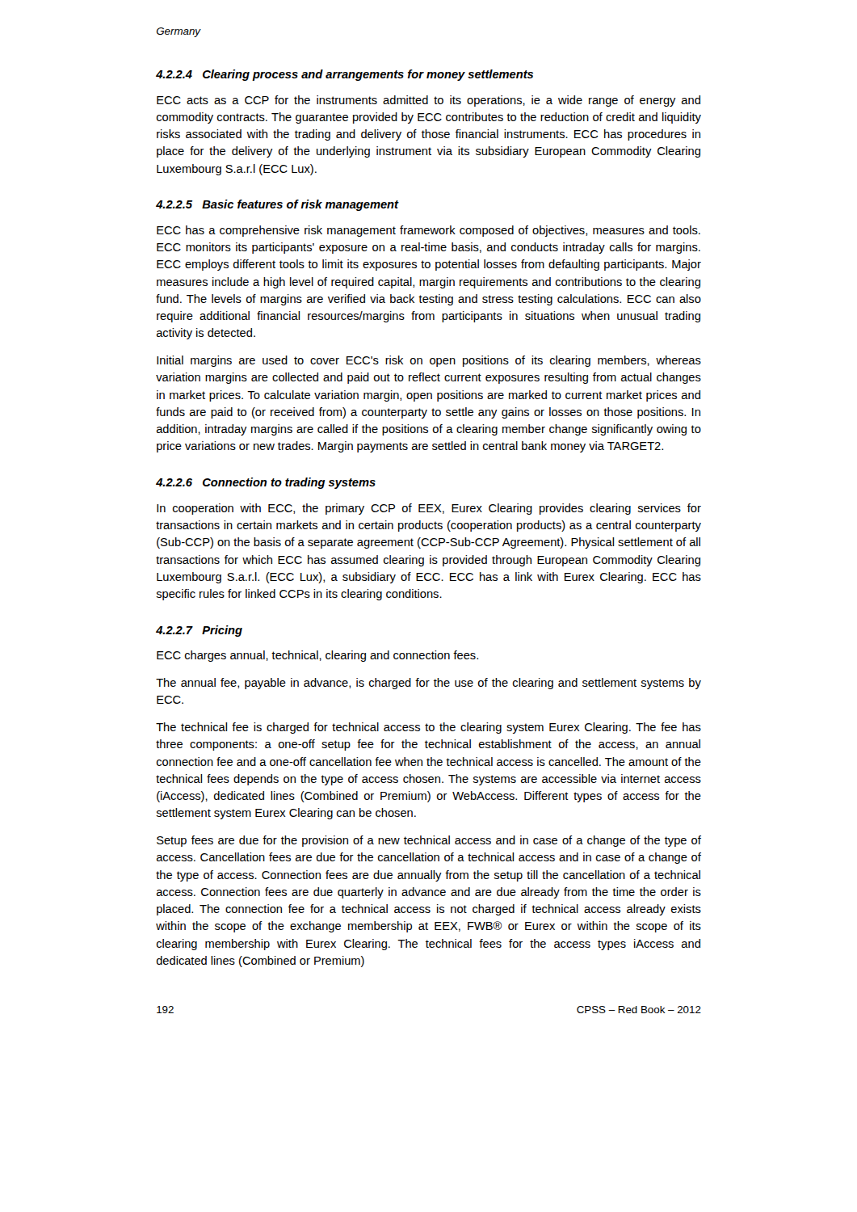Germany
4.2.2.4 Clearing process and arrangements for money settlements
ECC acts as a CCP for the instruments admitted to its operations, ie a wide range of energy and commodity contracts. The guarantee provided by ECC contributes to the reduction of credit and liquidity risks associated with the trading and delivery of those financial instruments. ECC has procedures in place for the delivery of the underlying instrument via its subsidiary European Commodity Clearing Luxembourg S.a.r.l (ECC Lux).
4.2.2.5 Basic features of risk management
ECC has a comprehensive risk management framework composed of objectives, measures and tools. ECC monitors its participants' exposure on a real-time basis, and conducts intraday calls for margins. ECC employs different tools to limit its exposures to potential losses from defaulting participants. Major measures include a high level of required capital, margin requirements and contributions to the clearing fund. The levels of margins are verified via back testing and stress testing calculations. ECC can also require additional financial resources/margins from participants in situations when unusual trading activity is detected.
Initial margins are used to cover ECC's risk on open positions of its clearing members, whereas variation margins are collected and paid out to reflect current exposures resulting from actual changes in market prices. To calculate variation margin, open positions are marked to current market prices and funds are paid to (or received from) a counterparty to settle any gains or losses on those positions. In addition, intraday margins are called if the positions of a clearing member change significantly owing to price variations or new trades. Margin payments are settled in central bank money via TARGET2.
4.2.2.6 Connection to trading systems
In cooperation with ECC, the primary CCP of EEX, Eurex Clearing provides clearing services for transactions in certain markets and in certain products (cooperation products) as a central counterparty (Sub-CCP) on the basis of a separate agreement (CCP-Sub-CCP Agreement). Physical settlement of all transactions for which ECC has assumed clearing is provided through European Commodity Clearing Luxembourg S.a.r.l. (ECC Lux), a subsidiary of ECC. ECC has a link with Eurex Clearing. ECC has specific rules for linked CCPs in its clearing conditions.
4.2.2.7 Pricing
ECC charges annual, technical, clearing and connection fees.
The annual fee, payable in advance, is charged for the use of the clearing and settlement systems by ECC.
The technical fee is charged for technical access to the clearing system Eurex Clearing. The fee has three components: a one-off setup fee for the technical establishment of the access, an annual connection fee and a one-off cancellation fee when the technical access is cancelled. The amount of the technical fees depends on the type of access chosen. The systems are accessible via internet access (iAccess), dedicated lines (Combined or Premium) or WebAccess. Different types of access for the settlement system Eurex Clearing can be chosen.
Setup fees are due for the provision of a new technical access and in case of a change of the type of access. Cancellation fees are due for the cancellation of a technical access and in case of a change of the type of access. Connection fees are due annually from the setup till the cancellation of a technical access. Connection fees are due quarterly in advance and are due already from the time the order is placed. The connection fee for a technical access is not charged if technical access already exists within the scope of the exchange membership at EEX, FWB® or Eurex or within the scope of its clearing membership with Eurex Clearing. The technical fees for the access types iAccess and dedicated lines (Combined or Premium)
192 CPSS – Red Book – 2012